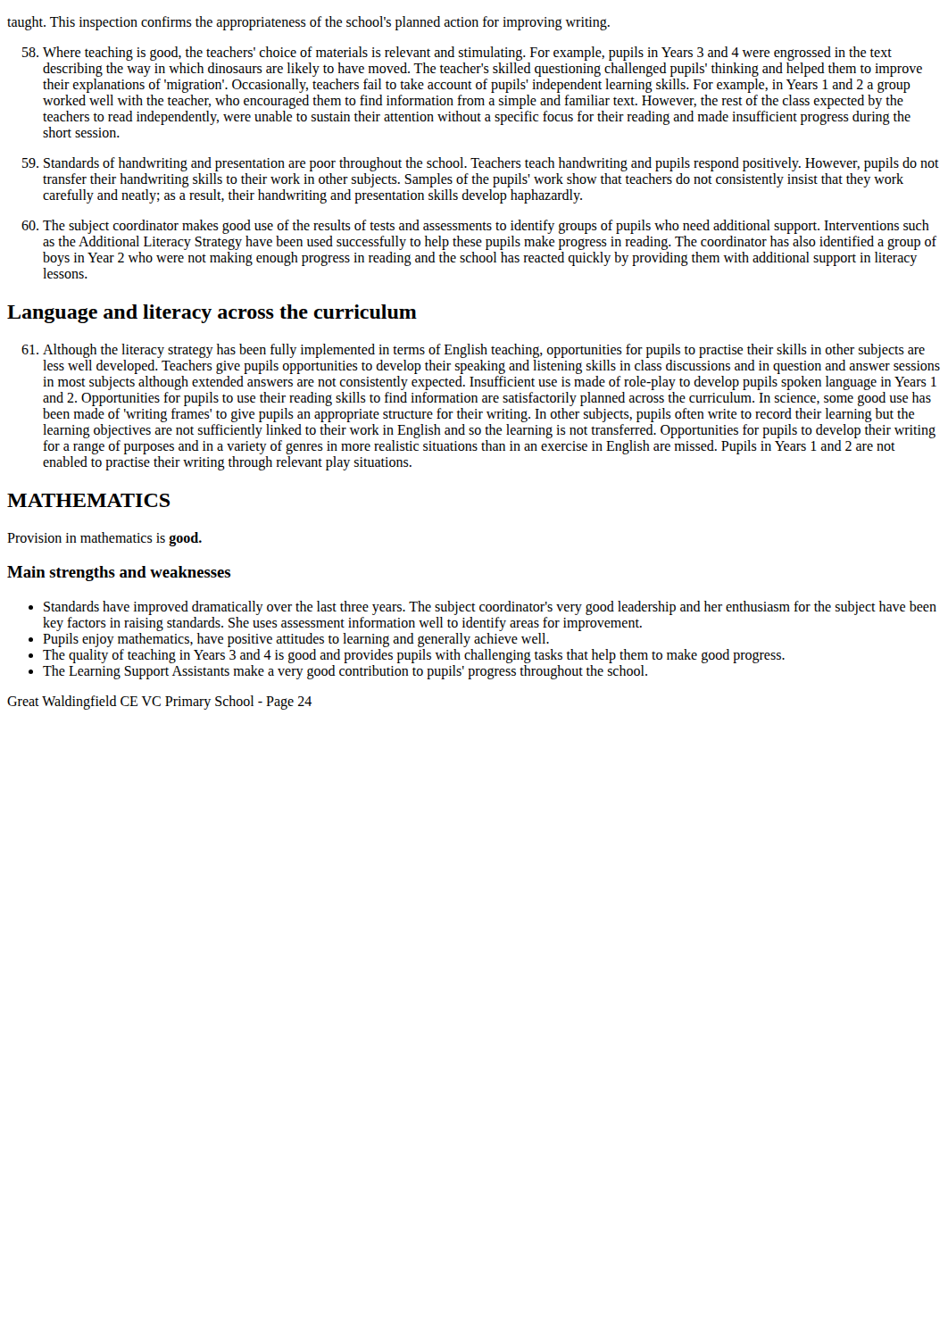taught. This inspection confirms the appropriateness of the school's planned action for improving writing.
Where teaching is good, the teachers' choice of materials is relevant and stimulating. For example, pupils in Years 3 and 4 were engrossed in the text describing the way in which dinosaurs are likely to have moved. The teacher's skilled questioning challenged pupils' thinking and helped them to improve their explanations of 'migration'. Occasionally, teachers fail to take account of pupils' independent learning skills. For example, in Years 1 and 2 a group worked well with the teacher, who encouraged them to find information from a simple and familiar text. However, the rest of the class expected by the teachers to read independently, were unable to sustain their attention without a specific focus for their reading and made insufficient progress during the short session.
Standards of handwriting and presentation are poor throughout the school. Teachers teach handwriting and pupils respond positively. However, pupils do not transfer their handwriting skills to their work in other subjects. Samples of the pupils' work show that teachers do not consistently insist that they work carefully and neatly; as a result, their handwriting and presentation skills develop haphazardly.
The subject coordinator makes good use of the results of tests and assessments to identify groups of pupils who need additional support. Interventions such as the Additional Literacy Strategy have been used successfully to help these pupils make progress in reading. The coordinator has also identified a group of boys in Year 2 who were not making enough progress in reading and the school has reacted quickly by providing them with additional support in literacy lessons.
Language and literacy across the curriculum
Although the literacy strategy has been fully implemented in terms of English teaching, opportunities for pupils to practise their skills in other subjects are less well developed. Teachers give pupils opportunities to develop their speaking and listening skills in class discussions and in question and answer sessions in most subjects although extended answers are not consistently expected. Insufficient use is made of role-play to develop pupils spoken language in Years 1 and 2. Opportunities for pupils to use their reading skills to find information are satisfactorily planned across the curriculum. In science, some good use has been made of 'writing frames' to give pupils an appropriate structure for their writing. In other subjects, pupils often write to record their learning but the learning objectives are not sufficiently linked to their work in English and so the learning is not transferred. Opportunities for pupils to develop their writing for a range of purposes and in a variety of genres in more realistic situations than in an exercise in English are missed. Pupils in Years 1 and 2 are not enabled to practise their writing through relevant play situations.
MATHEMATICS
Provision in mathematics is good.
Main strengths and weaknesses
Standards have improved dramatically over the last three years. The subject coordinator's very good leadership and her enthusiasm for the subject have been key factors in raising standards. She uses assessment information well to identify areas for improvement.
Pupils enjoy mathematics, have positive attitudes to learning and generally achieve well.
The quality of teaching in Years 3 and 4 is good and provides pupils with challenging tasks that help them to make good progress.
The Learning Support Assistants make a very good contribution to pupils' progress throughout the school.
Great Waldingfield CE VC Primary School - Page 24